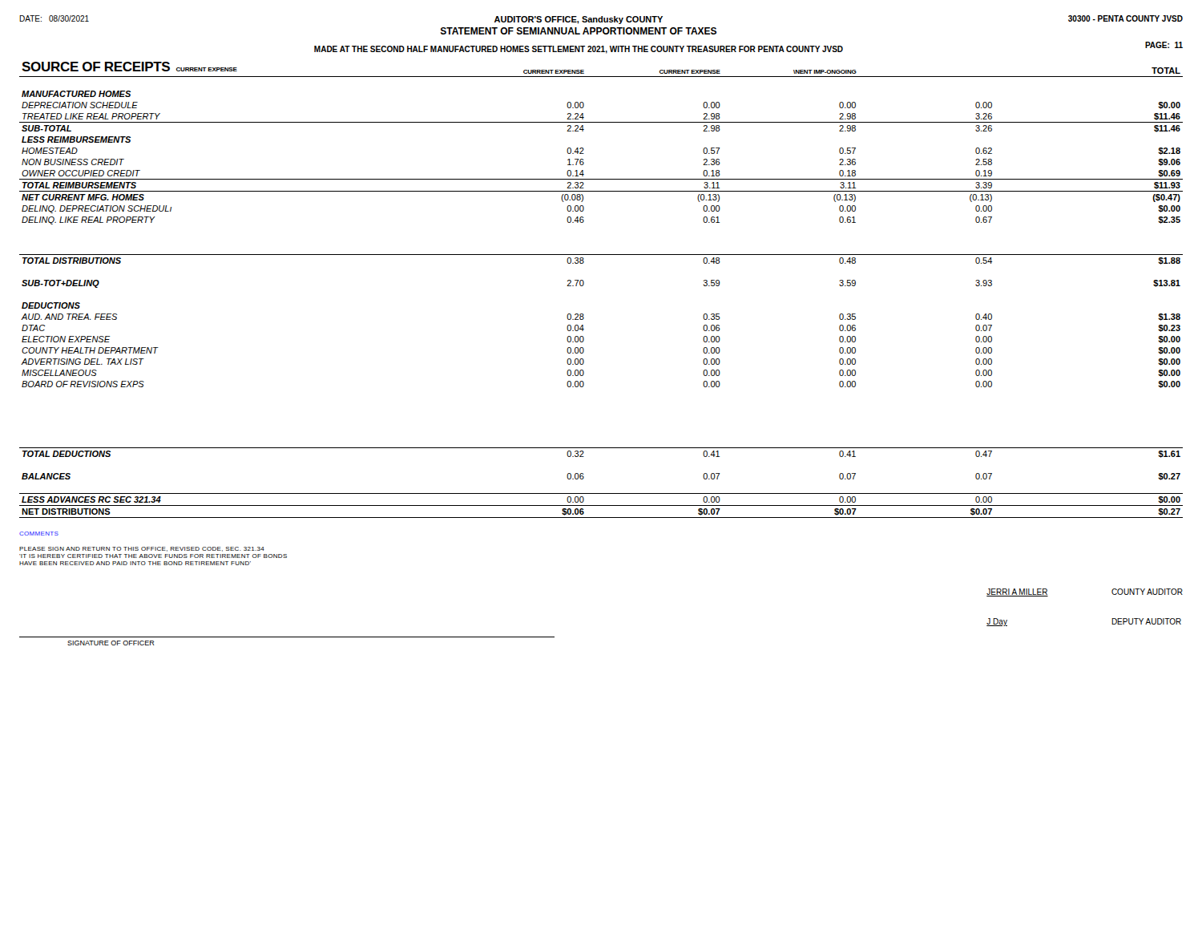DATE: 08/30/2021
AUDITOR'S OFFICE, Sandusky COUNTY
STATEMENT OF SEMIANNUAL APPORTIONMENT OF TAXES
MADE AT THE SECOND HALF MANUFACTURED HOMES SETTLEMENT 2021, WITH THE COUNTY TREASURER FOR PENTA COUNTY JVSD
30300 - PENTA COUNTY JVSD
PAGE: 11
| SOURCE OF RECEIPTS CURRENT EXPENSE | CURRENT EXPENSE | CURRENT EXPENSE | \NENT IMP-ONGOING | | TOTAL |
| MANUFACTURED HOMES | | | | | |
| DEPRECIATION SCHEDULE | 0.00 | 0.00 | 0.00 | 0.00 | $0.00 |
| TREATED LIKE REAL PROPERTY | 2.24 | 2.98 | 2.98 | 3.26 | $11.46 |
| SUB-TOTAL | 2.24 | 2.98 | 2.98 | 3.26 | $11.46 |
| LESS REIMBURSEMENTS | | | | | |
| HOMESTEAD | 0.42 | 0.57 | 0.57 | 0.62 | $2.18 |
| NON BUSINESS CREDIT | 1.76 | 2.36 | 2.36 | 2.58 | $9.06 |
| OWNER OCCUPIED CREDIT | 0.14 | 0.18 | 0.18 | 0.19 | $0.69 |
| TOTAL REIMBURSEMENTS | 2.32 | 3.11 | 3.11 | 3.39 | $11.93 |
| NET CURRENT MFG. HOMES | (0.08) | (0.13) | (0.13) | (0.13) | ($0.47) |
| DELINQ. DEPRECIATION SCHEDULı | 0.00 | 0.00 | 0.00 | 0.00 | $0.00 |
| DELINQ. LIKE REAL PROPERTY | 0.46 | 0.61 | 0.61 | 0.67 | $2.35 |
| TOTAL DISTRIBUTIONS | 0.38 | 0.48 | 0.48 | 0.54 | $1.88 |
| SUB-TOT+DELINQ | 2.70 | 3.59 | 3.59 | 3.93 | $13.81 |
| DEDUCTIONS | | | | | |
| AUD. AND TREA. FEES | 0.28 | 0.35 | 0.35 | 0.40 | $1.38 |
| DTAC | 0.04 | 0.06 | 0.06 | 0.07 | $0.23 |
| ELECTION EXPENSE | 0.00 | 0.00 | 0.00 | 0.00 | $0.00 |
| COUNTY HEALTH DEPARTMENT | 0.00 | 0.00 | 0.00 | 0.00 | $0.00 |
| ADVERTISING DEL. TAX LIST | 0.00 | 0.00 | 0.00 | 0.00 | $0.00 |
| MISCELLANEOUS | 0.00 | 0.00 | 0.00 | 0.00 | $0.00 |
| BOARD OF REVISIONS EXPS | 0.00 | 0.00 | 0.00 | 0.00 | $0.00 |
| TOTAL DEDUCTIONS | 0.32 | 0.41 | 0.41 | 0.47 | $1.61 |
| BALANCES | 0.06 | 0.07 | 0.07 | 0.07 | $0.27 |
| LESS ADVANCES RC SEC 321.34 | 0.00 | 0.00 | 0.00 | 0.00 | $0.00 |
| NET DISTRIBUTIONS | $0.06 | $0.07 | $0.07 | $0.07 | $0.27 |
COMMENTS
PLEASE SIGN AND RETURN TO THIS OFFICE, REVISED CODE, SEC. 321.34
'IT IS HEREBY CERTIFIED THAT THE ABOVE FUNDS FOR RETIREMENT OF BONDS
HAVE BEEN RECEIVED AND PAID INTO THE BOND RETIREMENT FUND'
SIGNATURE OF OFFICER
JERRI A MILLER COUNTY AUDITOR
J Day DEPUTY AUDITOR